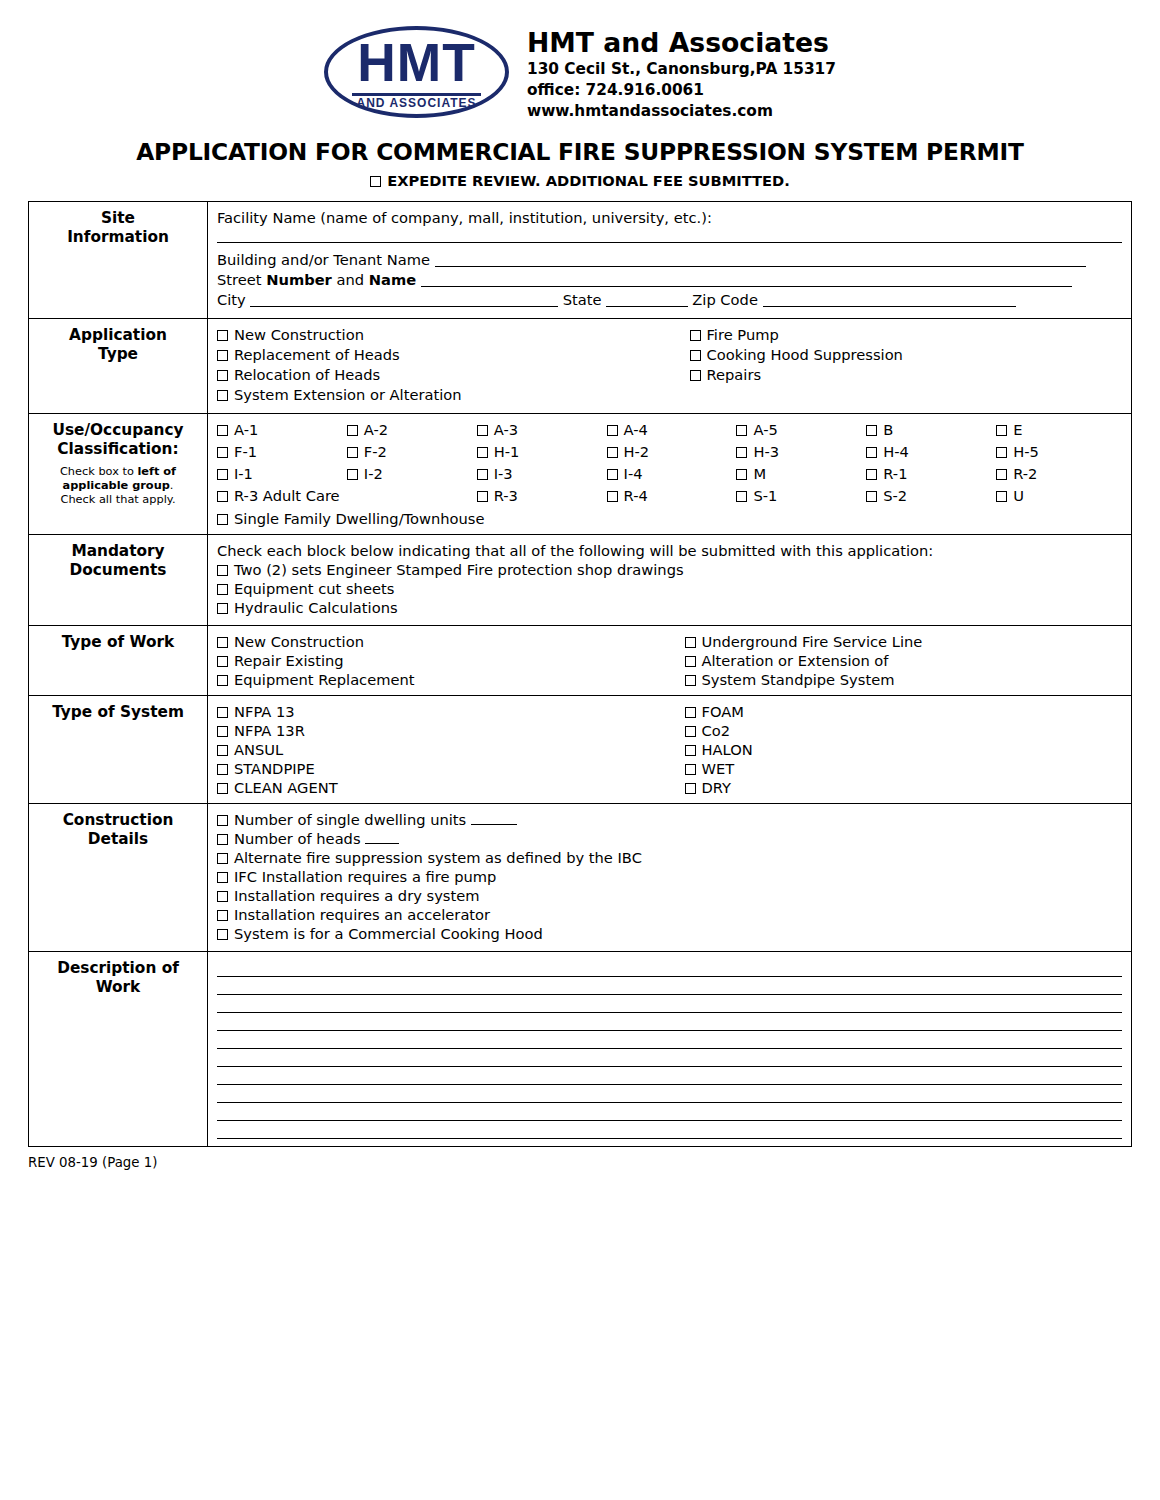HMT
AND ASSOCIATES
HMT and Associates
130 Cecil St., Canonsburg,PA 15317
office: 724.916.0061
www.hmtandassociates.com
APPLICATION FOR COMMERCIAL FIRE SUPPRESSION SYSTEM PERMIT
EXPEDITE REVIEW. ADDITIONAL FEE SUBMITTED.
| Site Information | Facility Name (name of company, mall, institution, university, etc.): Building and/or Tenant Name Street Number and Name City State Zip Code |
| Application Type | New Construction Replacement of Heads Relocation of Heads System Extension or Alteration Fire Pump Cooking Hood Suppression Repairs |
| Use/Occupancy Classification: Check box to left of applicable group . Check all that apply. | A-1 A-2 A-3 A-4 A-5 B E F-1 F-2 H-1 H-2 H-3 H-4 H-5 I-1 I-2 I-3 I-4 M R-1 R-2 R-3 Adult Care R-3 R-4 S-1 S-2 U Single Family Dwelling/Townhouse |
| Mandatory Documents | Check each block below indicating that all of the following will be submitted with this application: Two (2) sets Engineer Stamped Fire protection shop drawings Equipment cut sheets Hydraulic Calculations |
| Type of Work | New Construction Underground Fire Service Line Repair Existing Alteration or Extension of Equipment Replacement System Standpipe System |
| Type of System | NFPA 13 FOAM NFPA 13R Co2 ANSUL HALON STANDPIPE WET CLEAN AGENT DRY |
| Construction Details | Number of single dwelling units Number of heads Alternate fire suppression system as defined by the IBC IFC Installation requires a fire pump Installation requires a dry system Installation requires an accelerator System is for a Commercial Cooking Hood |
| Description of Work | |
REV 08-19 (Page 1)